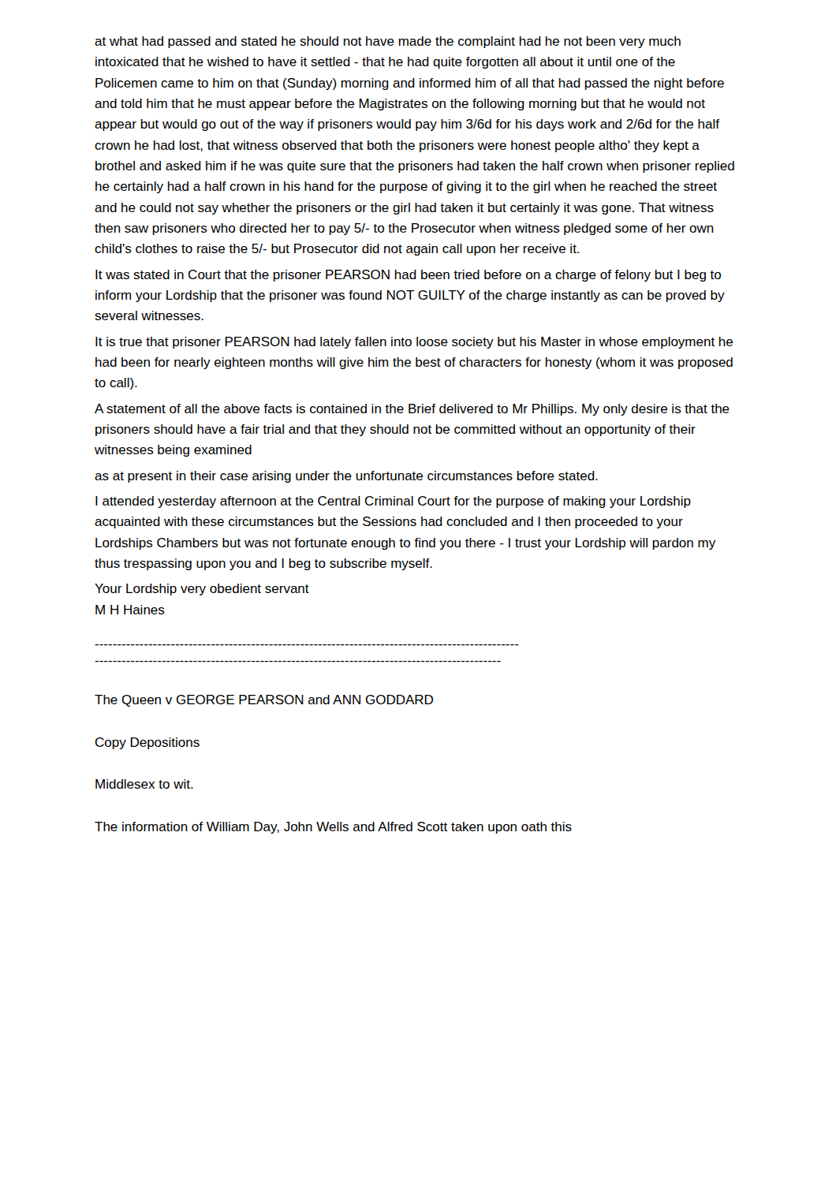at what had passed and stated he should not have made the complaint had he not been very much intoxicated that he wished to have it settled - that he had quite forgotten all about it until one of the Policemen came to him on that (Sunday) morning and informed him of all that had passed the night before and told him that he must appear before the Magistrates on the following morning but that he would not appear but would go out of the way if prisoners would pay him 3/6d for his days work and 2/6d for the half crown he had lost, that witness observed that both the prisoners were honest people altho' they kept a brothel and asked him if he was quite sure that the prisoners had taken the half crown when prisoner replied he certainly had a half crown in his hand for the purpose of giving it to the girl when he reached the street and he could not say whether the prisoners or the girl had taken it but certainly it was gone. That witness then saw prisoners who directed her to pay 5/- to the Prosecutor when witness pledged some of her own child's clothes to raise the 5/- but Prosecutor did not again call upon her receive it.
It was stated in Court that the prisoner PEARSON had been tried before on a charge of felony but I beg to inform your Lordship that the prisoner was found NOT GUILTY of the charge instantly as can be proved by several witnesses.
It is true that prisoner PEARSON had lately fallen into loose society but his Master in whose employment he had been for nearly eighteen months will give him the best of characters for honesty (whom it was proposed to call).
A statement of all the above facts is contained in the Brief delivered to Mr Phillips. My only desire is that the prisoners should have a fair trial and that they should not be committed without an opportunity of their witnesses being examined
as at present in their case arising under the unfortunate circumstances before stated.
I attended yesterday afternoon at the Central Criminal Court for the purpose of making your Lordship acquainted with these circumstances but the Sessions had concluded and I then proceeded to your Lordships Chambers but was not fortunate enough to find you there - I trust your Lordship will pardon my thus trespassing upon you and I beg to subscribe myself.
Your Lordship very obedient servant
M H Haines
----------------------------------------------------------------------------------------------- -------------------------------------------------------------------------------------------
The Queen v GEORGE PEARSON and ANN GODDARD
Copy Depositions
Middlesex to wit.
The information of William Day, John Wells and Alfred Scott taken upon oath this